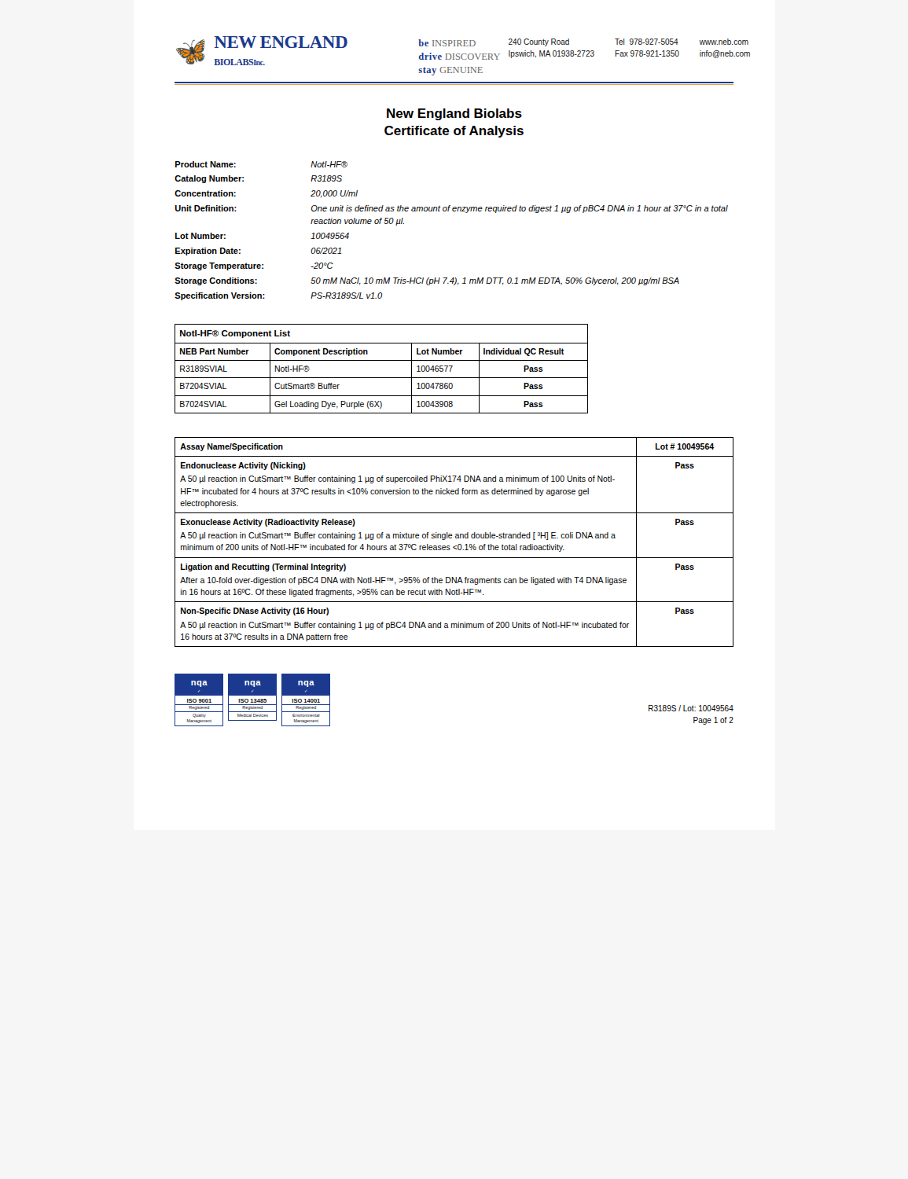🦋
NEW ENGLAND
BIOLABS Inc.
be INSPIRED
drive DISCOVERY
stay GENUINE
240 County Road
Ipswich, MA 01938-2723
Tel 978-927-5054
Fax 978-921-1350
www.neb.com
info@neb.com
New England Biolabs Certificate of Analysis
| Product Name: | NotI-HF® |
| Catalog Number: | R3189S |
| Concentration: | 20,000 U/ml |
| Unit Definition: | One unit is defined as the amount of enzyme required to digest 1 µg of pBC4 DNA in 1 hour at 37°C in a total reaction volume of 50 µl. |
| Lot Number: | 10049564 |
| Expiration Date: | 06/2021 |
| Storage Temperature: | -20°C |
| Storage Conditions: | 50 mM NaCl, 10 mM Tris-HCl (pH 7.4), 1 mM DTT, 0.1 mM EDTA, 50% Glycerol, 200 µg/ml BSA |
| Specification Version: | PS-R3189S/L v1.0 |
NotI-HF® Component List
| NEB Part Number | Component Description | Lot Number | Individual QC Result |
| --- | --- | --- | --- |
| R3189SVIAL | NotI-HF® | 10046577 | Pass |
| B7204SVIAL | CutSmart® Buffer | 10047860 | Pass |
| B7024SVIAL | Gel Loading Dye, Purple (6X) | 10043908 | Pass |
| Assay Name/Specification | Lot # 10049564 |
| --- | --- |
| Endonuclease Activity (Nicking) A 50 µl reaction in CutSmart™ Buffer containing 1 µg of supercoiled PhiX174 DNA and a minimum of 100 Units of NotI-HF™ incubated for 4 hours at 37ºC results in <10% conversion to the nicked form as determined by agarose gel electrophoresis. | Pass |
| Exonuclease Activity (Radioactivity Release) A 50 µl reaction in CutSmart™ Buffer containing 1 µg of a mixture of single and double-stranded [ ³H] E. coli DNA and a minimum of 200 units of NotI-HF™ incubated for 4 hours at 37ºC releases <0.1% of the total radioactivity. | Pass |
| Ligation and Recutting (Terminal Integrity) After a 10-fold over-digestion of pBC4 DNA with NotI-HF™, >95% of the DNA fragments can be ligated with T4 DNA ligase in 16 hours at 16ºC. Of these ligated fragments, >95% can be recut with NotI-HF™. | Pass |
| Non-Specific DNase Activity (16 Hour) A 50 µl reaction in CutSmart™ Buffer containing 1 µg of pBC4 DNA and a minimum of 200 Units of NotI-HF™ incubated for 16 hours at 37ºC results in a DNA pattern free | Pass |
nqa✓
ISO 9001
Registered
Quality
Management
nqa✓
ISO 13485
Registered
Medical Devices
nqa✓
ISO 14001
Registered
Environmental
Management
R3189S / Lot: 10049564
Page 1 of 2